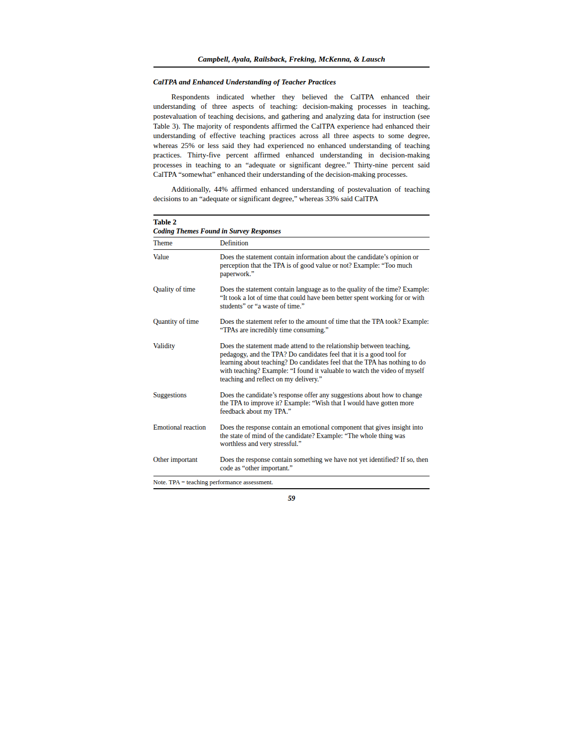Campbell, Ayala, Railsback, Freking, McKenna, & Lausch
CalTPA and Enhanced Understanding of Teacher Practices
Respondents indicated whether they believed the CalTPA enhanced their understanding of three aspects of teaching: decision-making processes in teaching, postevaluation of teaching decisions, and gathering and analyzing data for instruction (see Table 3). The majority of respondents affirmed the CalTPA experience had enhanced their understanding of effective teaching practices across all three aspects to some degree, whereas 25% or less said they had experienced no enhanced understanding of teaching practices. Thirty-five percent affirmed enhanced understanding in decision-making processes in teaching to an “adequate or significant degree.” Thirty-nine percent said CalTPA “somewhat” enhanced their understanding of the decision-making processes.
Additionally, 44% affirmed enhanced understanding of postevaluation of teaching decisions to an “adequate or significant degree,” whereas 33% said CalTPA
Table 2
Coding Themes Found in Survey Responses
| Theme | Definition |
| --- | --- |
| Value | Does the statement contain information about the candidate’s opinion or perception that the TPA is of good value or not? Example: “Too much paperwork.” |
| Quality of time | Does the statement contain language as to the quality of the time? Example: “It took a lot of time that could have been better spent working for or with students” or “a waste of time.” |
| Quantity of time | Does the statement refer to the amount of time that the TPA took? Example: “TPAs are incredibly time consuming.” |
| Validity | Does the statement made attend to the relationship between teaching, pedagogy, and the TPA? Do candidates feel that it is a good tool for learning about teaching? Do candidates feel that the TPA has nothing to do with teaching? Example: “I found it valuable to watch the video of myself teaching and reflect on my delivery.” |
| Suggestions | Does the candidate’s response offer any suggestions about how to change the TPA to improve it? Example: “Wish that I would have gotten more feedback about my TPA.” |
| Emotional reaction | Does the response contain an emotional component that gives insight into the state of mind of the candidate? Example: “The whole thing was worthless and very stressful.” |
| Other important | Does the response contain something we have not yet identified? If so, then code as “other important.” |
Note. TPA = teaching performance assessment.
59